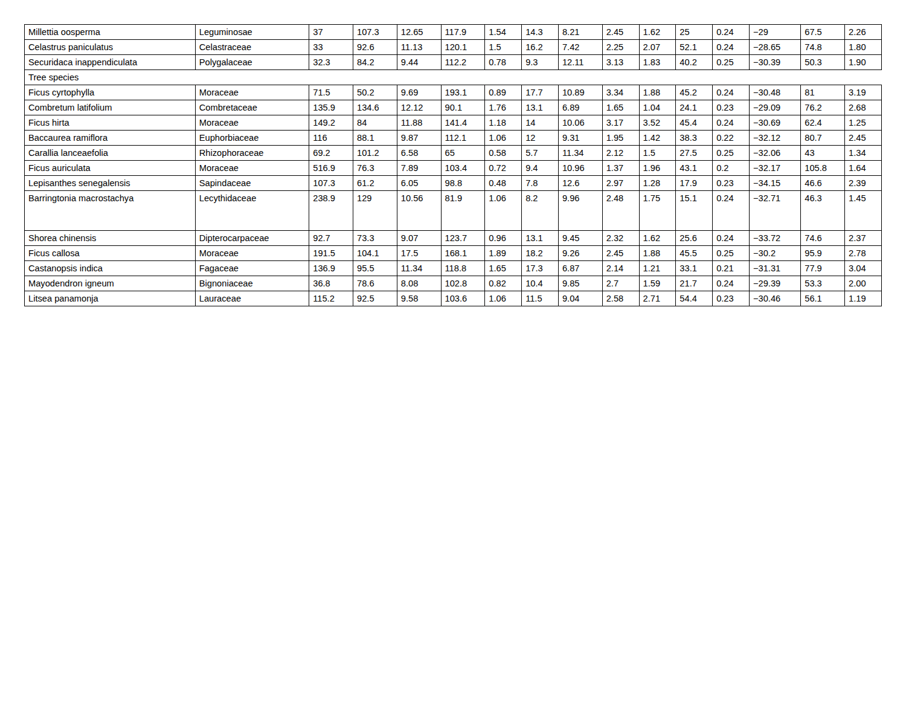| Millettia oosperma | Leguminosae | 37 | 107.3 | 12.65 | 117.9 | 1.54 | 14.3 | 8.21 | 2.45 | 1.62 | 25 | 0.24 | −29 | 67.5 | 2.26 |
| Celastrus paniculatus | Celastraceae | 33 | 92.6 | 11.13 | 120.1 | 1.5 | 16.2 | 7.42 | 2.25 | 2.07 | 52.1 | 0.24 | −28.65 | 74.8 | 1.80 |
| Securidaca inappendiculata | Polygalaceae | 32.3 | 84.2 | 9.44 | 112.2 | 0.78 | 9.3 | 12.11 | 3.13 | 1.83 | 40.2 | 0.25 | −30.39 | 50.3 | 1.90 |
| Tree species |
| Ficus cyrtophylla | Moraceae | 71.5 | 50.2 | 9.69 | 193.1 | 0.89 | 17.7 | 10.89 | 3.34 | 1.88 | 45.2 | 0.24 | −30.48 | 81 | 3.19 |
| Combretum latifolium | Combretaceae | 135.9 | 134.6 | 12.12 | 90.1 | 1.76 | 13.1 | 6.89 | 1.65 | 1.04 | 24.1 | 0.23 | −29.09 | 76.2 | 2.68 |
| Ficus hirta | Moraceae | 149.2 | 84 | 11.88 | 141.4 | 1.18 | 14 | 10.06 | 3.17 | 3.52 | 45.4 | 0.24 | −30.69 | 62.4 | 1.25 |
| Baccaurea ramiflora | Euphorbiaceae | 116 | 88.1 | 9.87 | 112.1 | 1.06 | 12 | 9.31 | 1.95 | 1.42 | 38.3 | 0.22 | −32.12 | 80.7 | 2.45 |
| Carallia lanceaefolia | Rhizophoraceae | 69.2 | 101.2 | 6.58 | 65 | 0.58 | 5.7 | 11.34 | 2.12 | 1.5 | 27.5 | 0.25 | −32.06 | 43 | 1.34 |
| Ficus auriculata | Moraceae | 516.9 | 76.3 | 7.89 | 103.4 | 0.72 | 9.4 | 10.96 | 1.37 | 1.96 | 43.1 | 0.2 | −32.17 | 105.8 | 1.64 |
| Lepisanthes senegalensis | Sapindaceae | 107.3 | 61.2 | 6.05 | 98.8 | 0.48 | 7.8 | 12.6 | 2.97 | 1.28 | 17.9 | 0.23 | −34.15 | 46.6 | 2.39 |
| Barringtonia macrostachya | Lecythidaceae | 238.9 | 129 | 10.56 | 81.9 | 1.06 | 8.2 | 9.96 | 2.48 | 1.75 | 15.1 | 0.24 | −32.71 | 46.3 | 1.45 |
| Shorea chinensis | Dipterocarpaceae | 92.7 | 73.3 | 9.07 | 123.7 | 0.96 | 13.1 | 9.45 | 2.32 | 1.62 | 25.6 | 0.24 | −33.72 | 74.6 | 2.37 |
| Ficus callosa | Moraceae | 191.5 | 104.1 | 17.5 | 168.1 | 1.89 | 18.2 | 9.26 | 2.45 | 1.88 | 45.5 | 0.25 | −30.2 | 95.9 | 2.78 |
| Castanopsis indica | Fagaceae | 136.9 | 95.5 | 11.34 | 118.8 | 1.65 | 17.3 | 6.87 | 2.14 | 1.21 | 33.1 | 0.21 | −31.31 | 77.9 | 3.04 |
| Mayodendron igneum | Bignoniaceae | 36.8 | 78.6 | 8.08 | 102.8 | 0.82 | 10.4 | 9.85 | 2.7 | 1.59 | 21.7 | 0.24 | −29.39 | 53.3 | 2.00 |
| Litsea panamonja | Lauraceae | 115.2 | 92.5 | 9.58 | 103.6 | 1.06 | 11.5 | 9.04 | 2.58 | 2.71 | 54.4 | 0.23 | −30.46 | 56.1 | 1.19 |